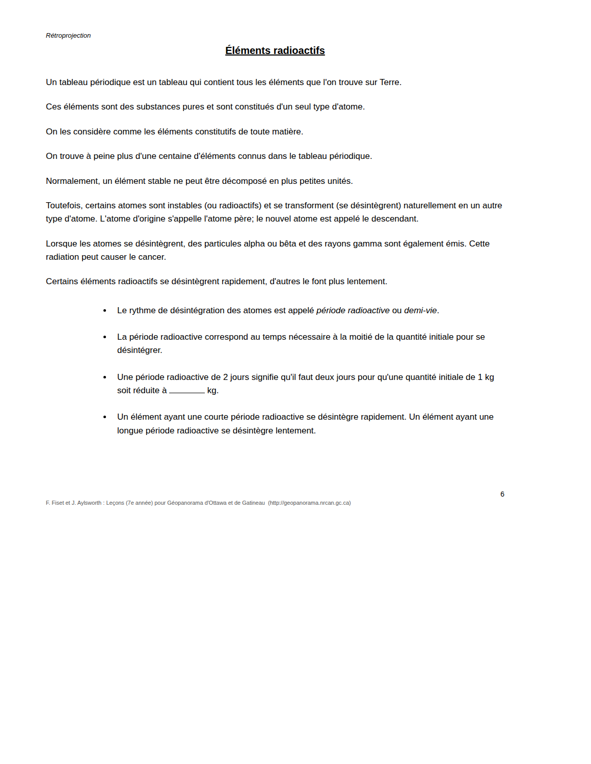Rétroprojection
Éléments radioactifs
Un tableau périodique est un tableau qui contient tous les éléments que l'on trouve sur Terre.
Ces éléments sont des substances pures et sont constitués d'un seul type d'atome.
On les considère comme les éléments constitutifs de toute matière.
On trouve à peine plus d'une centaine d'éléments connus dans le tableau périodique.
Normalement, un élément stable ne peut être décomposé en plus petites unités.
Toutefois, certains atomes sont instables (ou radioactifs) et se transforment (se désintègrent) naturellement en un autre type d'atome. L'atome d'origine s'appelle l'atome père; le nouvel atome est appelé le descendant.
Lorsque les atomes se désintègrent, des particules alpha ou bêta et des rayons gamma sont également émis. Cette radiation peut causer le cancer.
Certains éléments radioactifs se désintègrent rapidement, d'autres le font plus lentement.
Le rythme de désintégration des atomes est appelé période radioactive ou demi-vie.
La période radioactive correspond au temps nécessaire à la moitié de la quantité initiale pour se désintégrer.
Une période radioactive de 2 jours signifie qu'il faut deux jours pour qu'une quantité initiale de 1 kg soit réduite à kg.
Un élément ayant une courte période radioactive se désintègre rapidement. Un élément ayant une longue période radioactive se désintègre lentement.
F. Fiset et J. Aylsworth : Leçons (7e année) pour Géopanorama d'Ottawa et de Gatineau (http://geopanorama.nrcan.gc.ca) 6